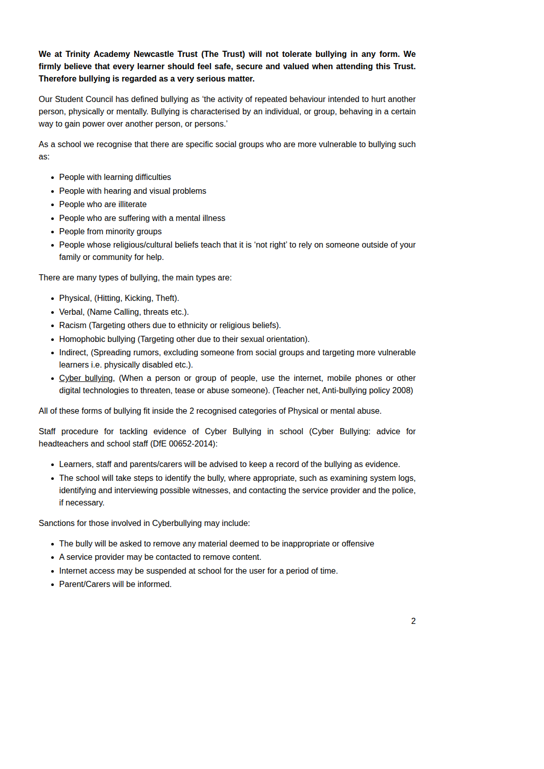We at Trinity Academy Newcastle Trust (The Trust) will not tolerate bullying in any form. We firmly believe that every learner should feel safe, secure and valued when attending this Trust. Therefore bullying is regarded as a very serious matter.
Our Student Council has defined bullying as ‘the activity of repeated behaviour intended to hurt another person, physically or mentally. Bullying is characterised by an individual, or group, behaving in a certain way to gain power over another person, or persons.’
As a school we recognise that there are specific social groups who are more vulnerable to bullying such as:
People with learning difficulties
People with hearing and visual problems
People who are illiterate
People who are suffering with a mental illness
People from minority groups
People whose religious/cultural beliefs teach that it is ‘not right’ to rely on someone outside of your family or community for help.
There are many types of bullying, the main types are:
Physical, (Hitting, Kicking, Theft).
Verbal, (Name Calling, threats etc.).
Racism (Targeting others due to ethnicity or religious beliefs).
Homophobic bullying (Targeting other due to their sexual orientation).
Indirect, (Spreading rumors, excluding someone from social groups and targeting more vulnerable learners i.e. physically disabled etc.).
Cyber bullying, (When a person or group of people, use the internet, mobile phones or other digital technologies to threaten, tease or abuse someone). (Teacher net, Anti-bullying policy 2008)
All of these forms of bullying fit inside the 2 recognised categories of Physical or mental abuse.
Staff procedure for tackling evidence of Cyber Bullying in school (Cyber Bullying: advice for headteachers and school staff (DfE 00652-2014):
Learners, staff and parents/carers will be advised to keep a record of the bullying as evidence.
The school will take steps to identify the bully, where appropriate, such as examining system logs, identifying and interviewing possible witnesses, and contacting the service provider and the police, if necessary.
Sanctions for those involved in Cyberbullying may include:
The bully will be asked to remove any material deemed to be inappropriate or offensive
A service provider may be contacted to remove content.
Internet access may be suspended at school for the user for a period of time.
Parent/Carers will be informed.
2